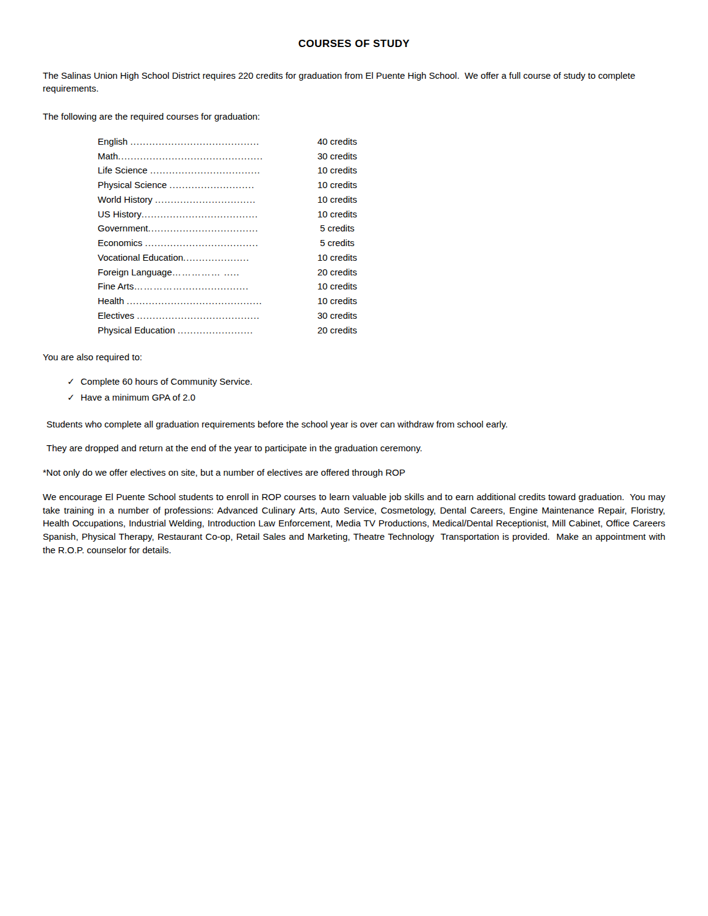COURSES OF STUDY
The Salinas Union High School District requires 220 credits for graduation from El Puente High School. We offer a full course of study to complete requirements.
The following are the required courses for graduation:
| English ......................................... | 40 credits |
| Math .............................................. | 30 credits |
| Life Science ................................... | 10 credits |
| Physical Science ........................... | 10 credits |
| World History ................................ | 10 credits |
| US History ..................................... | 10 credits |
| Government ................................... | 5 credits |
| Economics .................................... | 5 credits |
| Vocational Education ..................... | 10 credits |
| Foreign Language …………… ..... | 20 credits |
| Fine Arts ……………..................... | 10 credits |
| Health ........................................... | 10 credits |
| Electives ....................................... | 30 credits |
| Physical Education ........................ | 20 credits |
You are also required to:
Complete 60 hours of Community Service.
Have a minimum GPA of 2.0
Students who complete all graduation requirements before the school year is over can withdraw from school early.
They are dropped and return at the end of the year to participate in the graduation ceremony.
*Not only do we offer electives on site, but a number of electives are offered through ROP
We encourage El Puente School students to enroll in ROP courses to learn valuable job skills and to earn additional credits toward graduation. You may take training in a number of professions: Advanced Culinary Arts, Auto Service, Cosmetology, Dental Careers, Engine Maintenance Repair, Floristry, Health Occupations, Industrial Welding, Introduction Law Enforcement, Media TV Productions, Medical/Dental Receptionist, Mill Cabinet, Office Careers Spanish, Physical Therapy, Restaurant Co-op, Retail Sales and Marketing, Theatre Technology Transportation is provided. Make an appointment with the R.O.P. counselor for details.